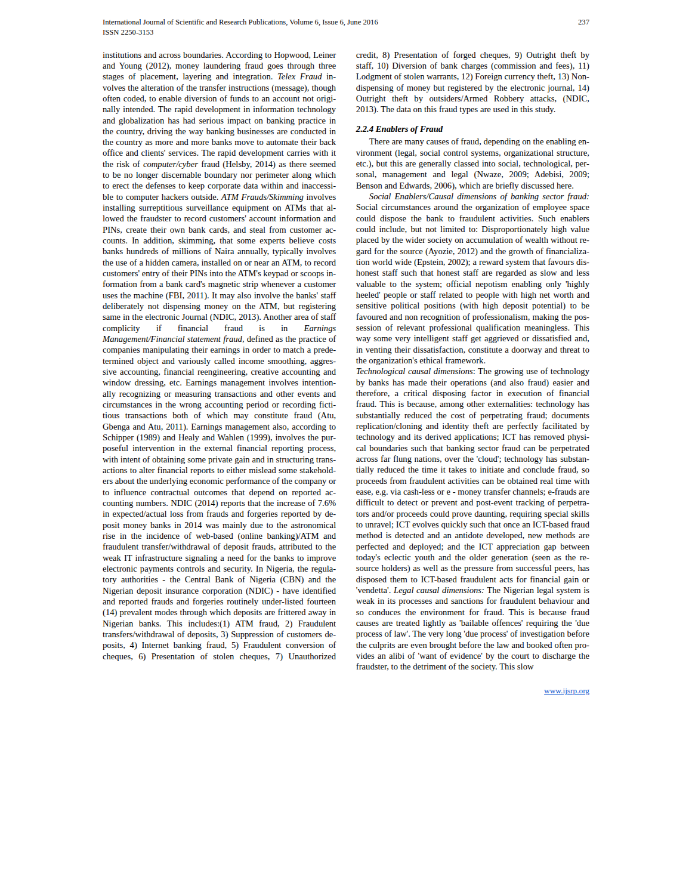International Journal of Scientific and Research Publications, Volume 6, Issue 6, June 2016 237
ISSN 2250-3153
institutions and across boundaries. According to Hopwood, Leiner and Young (2012), money laundering fraud goes through three stages of placement, layering and integration. Telex Fraud involves the alteration of the transfer instructions (message), though often coded, to enable diversion of funds to an account not originally intended. The rapid development in information technology and globalization has had serious impact on banking practice in the country, driving the way banking businesses are conducted in the country as more and more banks move to automate their back office and clients' services. The rapid development carries with it the risk of computer/cyber fraud (Helsby, 2014) as there seemed to be no longer discernable boundary nor perimeter along which to erect the defenses to keep corporate data within and inaccessible to computer hackers outside. ATM Frauds/Skimming involves installing surreptitious surveillance equipment on ATMs that allowed the fraudster to record customers' account information and PINs, create their own bank cards, and steal from customer accounts. In addition, skimming, that some experts believe costs banks hundreds of millions of Naira annually, typically involves the use of a hidden camera, installed on or near an ATM, to record customers' entry of their PINs into the ATM's keypad or scoops information from a bank card's magnetic strip whenever a customer uses the machine (FBI, 2011). It may also involve the banks' staff deliberately not dispensing money on the ATM, but registering same in the electronic Journal (NDIC, 2013). Another area of staff complicity if financial fraud is in Earnings Management/Financial statement fraud, defined as the practice of companies manipulating their earnings in order to match a predetermined object and variously called income smoothing, aggressive accounting, financial reengineering, creative accounting and window dressing, etc. Earnings management involves intentionally recognizing or measuring transactions and other events and circumstances in the wrong accounting period or recording fictitious transactions both of which may constitute fraud (Atu, Gbenga and Atu, 2011). Earnings management also, according to Schipper (1989) and Healy and Wahlen (1999), involves the purposeful intervention in the external financial reporting process, with intent of obtaining some private gain and in structuring transactions to alter financial reports to either mislead some stakeholders about the underlying economic performance of the company or to influence contractual outcomes that depend on reported accounting numbers. NDIC (2014) reports that the increase of 7.6% in expected/actual loss from frauds and forgeries reported by deposit money banks in 2014 was mainly due to the astronomical rise in the incidence of web-based (online banking)/ATM and fraudulent transfer/withdrawal of deposit frauds, attributed to the weak IT infrastructure signaling a need for the banks to improve electronic payments controls and security. In Nigeria, the regulatory authorities - the Central Bank of Nigeria (CBN) and the Nigerian deposit insurance corporation (NDIC) - have identified and reported frauds and forgeries routinely under-listed fourteen (14) prevalent modes through which deposits are frittered away in Nigerian banks. This includes:(1) ATM fraud, 2) Fraudulent transfers/withdrawal of deposits, 3) Suppression of customers deposits, 4) Internet banking fraud, 5) Fraudulent conversion of cheques, 6) Presentation of stolen cheques, 7) Unauthorized credit, 8) Presentation of forged cheques, 9) Outright theft by staff, 10) Diversion of bank charges (commission and fees), 11) Lodgment of stolen warrants, 12) Foreign currency theft, 13) Non-dispensing of money but registered by the electronic journal, 14) Outright theft by outsiders/Armed Robbery attacks, (NDIC, 2013). The data on this fraud types are used in this study.
2.2.4 Enablers of Fraud
There are many causes of fraud, depending on the enabling environment (legal, social control systems, organizational structure, etc.), but this are generally classed into social, technological, personal, management and legal (Nwaze, 2009; Adebisi, 2009; Benson and Edwards, 2006), which are briefly discussed here.
Social Enablers/Causal dimensions of banking sector fraud: Social circumstances around the organization of employee space could dispose the bank to fraudulent activities. Such enablers could include, but not limited to: Disproportionately high value placed by the wider society on accumulation of wealth without regard for the source (Ayozie, 2012) and the growth of financialization world wide (Epstein, 2002); a reward system that favours dishonest staff such that honest staff are regarded as slow and less valuable to the system; official nepotism enabling only 'highly heeled' people or staff related to people with high net worth and sensitive political positions (with high deposit potential) to be favoured and non recognition of professionalism, making the possession of relevant professional qualification meaningless. This way some very intelligent staff get aggrieved or dissatisfied and, in venting their dissatisfaction, constitute a doorway and threat to the organization's ethical framework.
Technological causal dimensions: The growing use of technology by banks has made their operations (and also fraud) easier and therefore, a critical disposing factor in execution of financial fraud. This is because, among other externalities: technology has substantially reduced the cost of perpetrating fraud; documents replication/cloning and identity theft are perfectly facilitated by technology and its derived applications; ICT has removed physical boundaries such that banking sector fraud can be perpetrated across far flung nations, over the 'cloud'; technology has substantially reduced the time it takes to initiate and conclude fraud, so proceeds from fraudulent activities can be obtained real time with ease, e.g. via cash-less or e - money transfer channels; e-frauds are difficult to detect or prevent and post-event tracking of perpetrators and/or proceeds could prove daunting, requiring special skills to unravel; ICT evolves quickly such that once an ICT-based fraud method is detected and an antidote developed, new methods are perfected and deployed; and the ICT appreciation gap between today's eclectic youth and the older generation (seen as the resource holders) as well as the pressure from successful peers, has disposed them to ICT-based fraudulent acts for financial gain or 'vendetta'. Legal causal dimensions: The Nigerian legal system is weak in its processes and sanctions for fraudulent behaviour and so conduces the environment for fraud. This is because fraud causes are treated lightly as 'bailable offences' requiring the 'due process of law'. The very long 'due process' of investigation before the culprits are even brought before the law and booked often provides an alibi of 'want of evidence' by the court to discharge the fraudster, to the detriment of the society. This slow
www.ijsrp.org